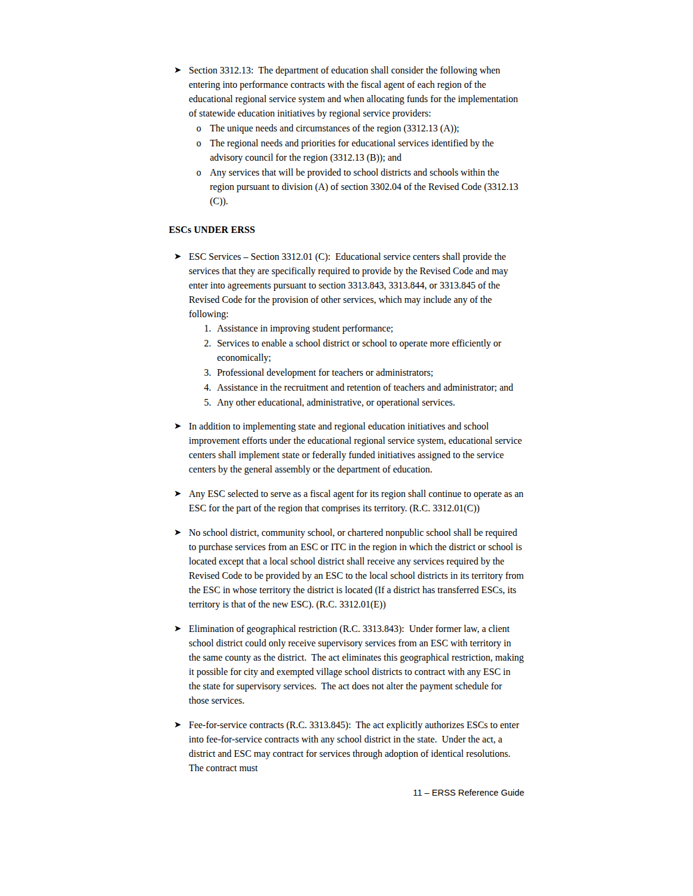Section 3312.13: The department of education shall consider the following when entering into performance contracts with the fiscal agent of each region of the educational regional service system and when allocating funds for the implementation of statewide education initiatives by regional service providers:
The unique needs and circumstances of the region (3312.13 (A));
The regional needs and priorities for educational services identified by the advisory council for the region (3312.13 (B)); and
Any services that will be provided to school districts and schools within the region pursuant to division (A) of section 3302.04 of the Revised Code (3312.13 (C)).
ESCs UNDER ERSS
ESC Services – Section 3312.01 (C): Educational service centers shall provide the services that they are specifically required to provide by the Revised Code and may enter into agreements pursuant to section 3313.843, 3313.844, or 3313.845 of the Revised Code for the provision of other services, which may include any of the following:
Assistance in improving student performance;
Services to enable a school district or school to operate more efficiently or economically;
Professional development for teachers or administrators;
Assistance in the recruitment and retention of teachers and administrator; and
Any other educational, administrative, or operational services.
In addition to implementing state and regional education initiatives and school improvement efforts under the educational regional service system, educational service centers shall implement state or federally funded initiatives assigned to the service centers by the general assembly or the department of education.
Any ESC selected to serve as a fiscal agent for its region shall continue to operate as an ESC for the part of the region that comprises its territory. (R.C. 3312.01(C))
No school district, community school, or chartered nonpublic school shall be required to purchase services from an ESC or ITC in the region in which the district or school is located except that a local school district shall receive any services required by the Revised Code to be provided by an ESC to the local school districts in its territory from the ESC in whose territory the district is located (If a district has transferred ESCs, its territory is that of the new ESC). (R.C. 3312.01(E))
Elimination of geographical restriction (R.C. 3313.843): Under former law, a client school district could only receive supervisory services from an ESC with territory in the same county as the district. The act eliminates this geographical restriction, making it possible for city and exempted village school districts to contract with any ESC in the state for supervisory services. The act does not alter the payment schedule for those services.
Fee-for-service contracts (R.C. 3313.845): The act explicitly authorizes ESCs to enter into fee-for-service contracts with any school district in the state. Under the act, a district and ESC may contract for services through adoption of identical resolutions. The contract must
11 – ERSS Reference Guide